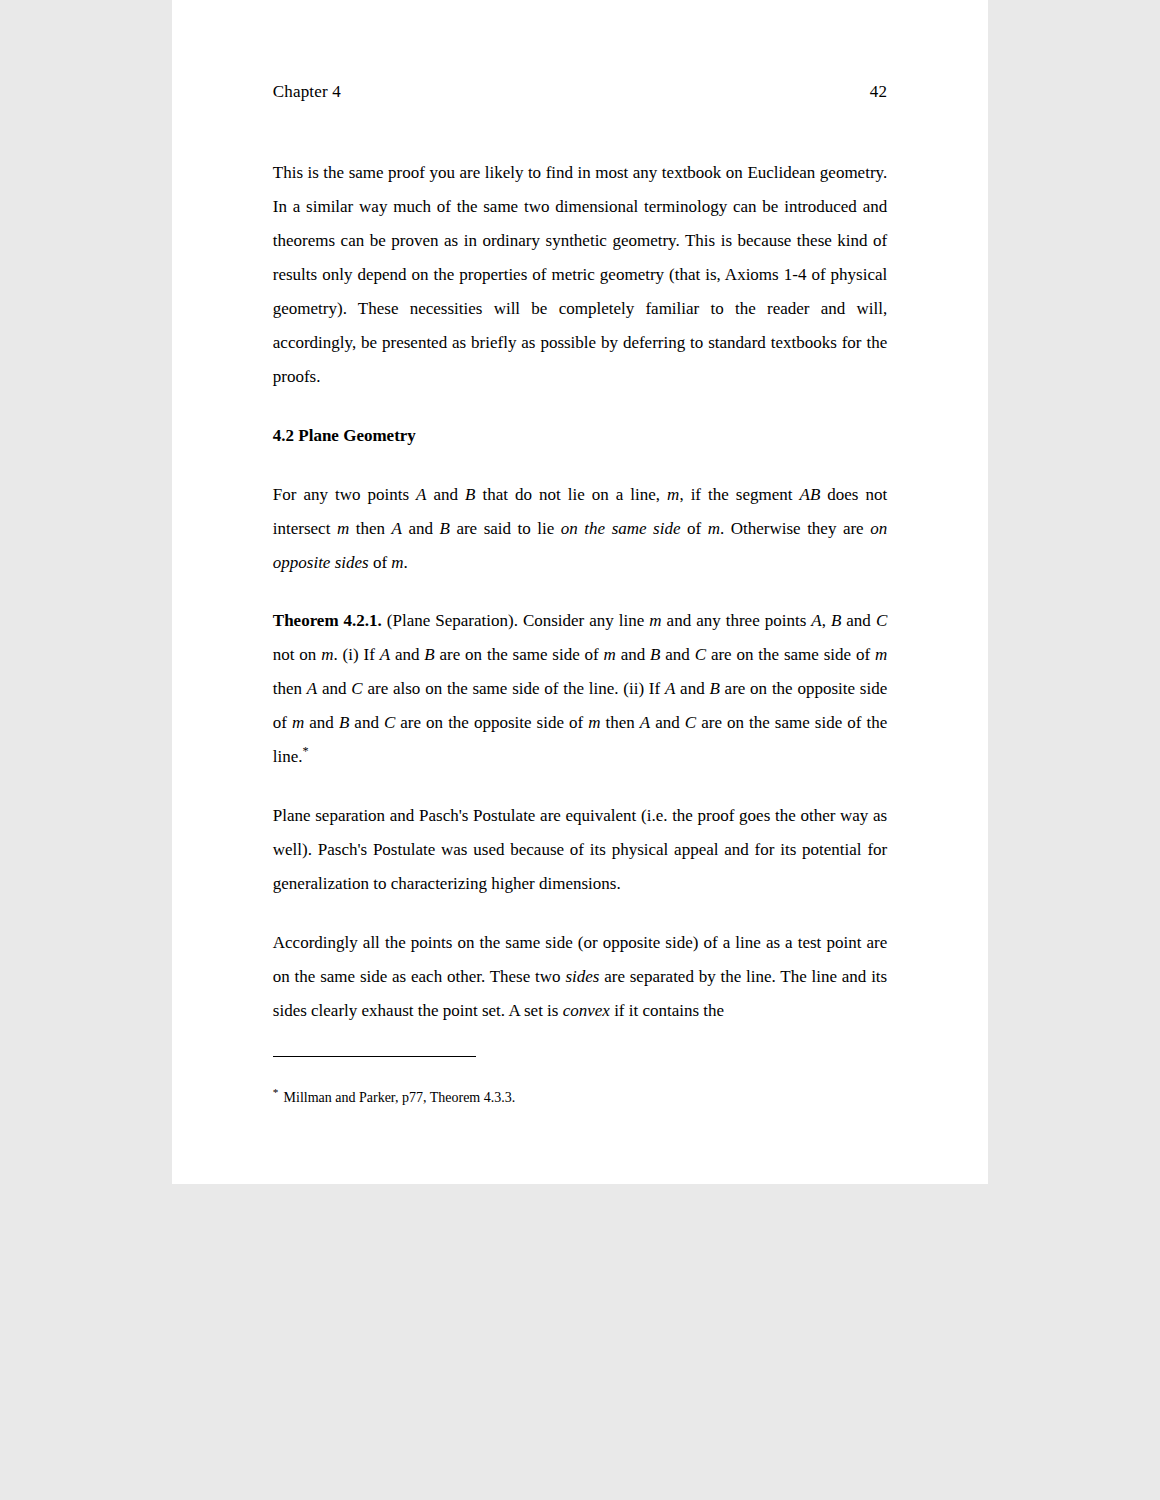Chapter 4 42
This is the same proof you are likely to find in most any textbook on Euclidean geometry. In a similar way much of the same two dimensional terminology can be introduced and theorems can be proven as in ordinary synthetic geometry. This is because these kind of results only depend on the properties of metric geometry (that is, Axioms 1-4 of physical geometry). These necessities will be completely familiar to the reader and will, accordingly, be presented as briefly as possible by deferring to standard textbooks for the proofs.
4.2 Plane Geometry
For any two points A and B that do not lie on a line, m, if the segment AB does not intersect m then A and B are said to lie on the same side of m. Otherwise they are on opposite sides of m.
Theorem 4.2.1. (Plane Separation). Consider any line m and any three points A, B and C not on m. (i) If A and B are on the same side of m and B and C are on the same side of m then A and C are also on the same side of the line. (ii) If A and B are on the opposite side of m and B and C are on the opposite side of m then A and C are on the same side of the line.*
Plane separation and Pasch's Postulate are equivalent (i.e. the proof goes the other way as well). Pasch's Postulate was used because of its physical appeal and for its potential for generalization to characterizing higher dimensions.
Accordingly all the points on the same side (or opposite side) of a line as a test point are on the same side as each other. These two sides are separated by the line. The line and its sides clearly exhaust the point set. A set is convex if it contains the
* Millman and Parker, p77, Theorem 4.3.3.